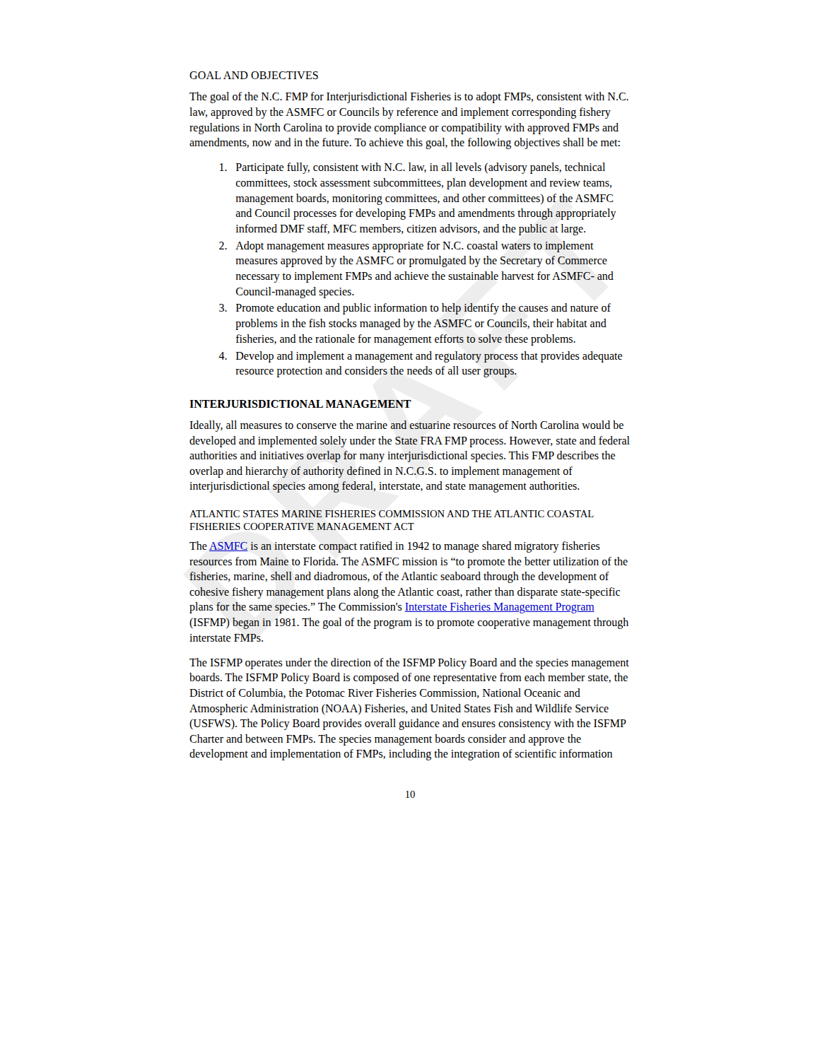DRAFT
GOAL AND OBJECTIVES
The goal of the N.C. FMP for Interjurisdictional Fisheries is to adopt FMPs, consistent with N.C. law, approved by the ASMFC or Councils by reference and implement corresponding fishery regulations in North Carolina to provide compliance or compatibility with approved FMPs and amendments, now and in the future. To achieve this goal, the following objectives shall be met:
Participate fully, consistent with N.C. law, in all levels (advisory panels, technical committees, stock assessment subcommittees, plan development and review teams, management boards, monitoring committees, and other committees) of the ASMFC and Council processes for developing FMPs and amendments through appropriately informed DMF staff, MFC members, citizen advisors, and the public at large.
Adopt management measures appropriate for N.C. coastal waters to implement measures approved by the ASMFC or promulgated by the Secretary of Commerce necessary to implement FMPs and achieve the sustainable harvest for ASMFC- and Council-managed species.
Promote education and public information to help identify the causes and nature of problems in the fish stocks managed by the ASMFC or Councils, their habitat and fisheries, and the rationale for management efforts to solve these problems.
Develop and implement a management and regulatory process that provides adequate resource protection and considers the needs of all user groups.
INTERJURISDICTIONAL MANAGEMENT
Ideally, all measures to conserve the marine and estuarine resources of North Carolina would be developed and implemented solely under the State FRA FMP process. However, state and federal authorities and initiatives overlap for many interjurisdictional species. This FMP describes the overlap and hierarchy of authority defined in N.C.G.S. to implement management of interjurisdictional species among federal, interstate, and state management authorities.
ATLANTIC STATES MARINE FISHERIES COMMISSION AND THE ATLANTIC COASTAL FISHERIES COOPERATIVE MANAGEMENT ACT
The ASMFC is an interstate compact ratified in 1942 to manage shared migratory fisheries resources from Maine to Florida. The ASMFC mission is “to promote the better utilization of the fisheries, marine, shell and diadromous, of the Atlantic seaboard through the development of cohesive fishery management plans along the Atlantic coast, rather than disparate state-specific plans for the same species.” The Commission's Interstate Fisheries Management Program (ISFMP) began in 1981. The goal of the program is to promote cooperative management through interstate FMPs.
The ISFMP operates under the direction of the ISFMP Policy Board and the species management boards. The ISFMP Policy Board is composed of one representative from each member state, the District of Columbia, the Potomac River Fisheries Commission, National Oceanic and Atmospheric Administration (NOAA) Fisheries, and United States Fish and Wildlife Service (USFWS). The Policy Board provides overall guidance and ensures consistency with the ISFMP Charter and between FMPs. The species management boards consider and approve the development and implementation of FMPs, including the integration of scientific information
10